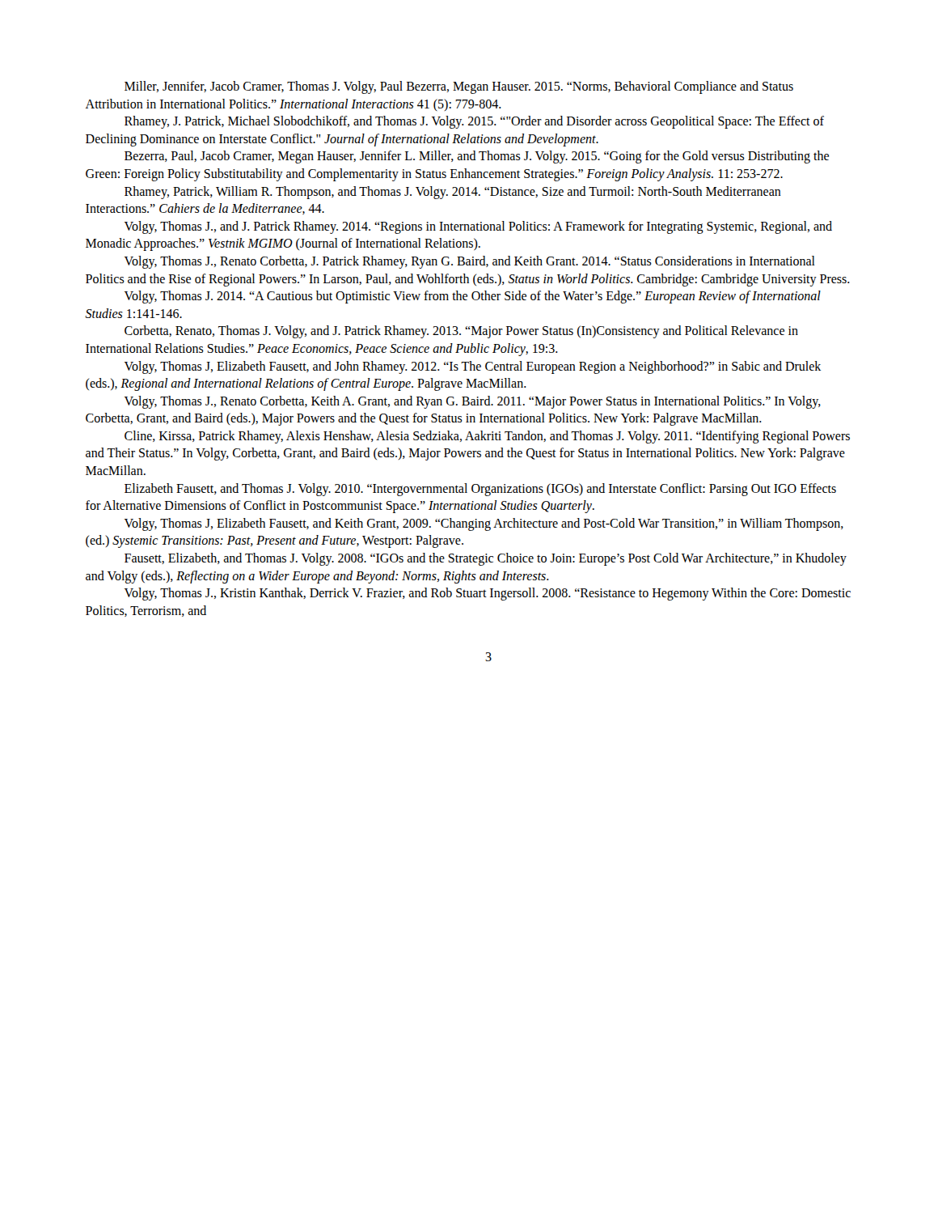Miller, Jennifer, Jacob Cramer, Thomas J. Volgy, Paul Bezerra, Megan Hauser. 2015. “Norms, Behavioral Compliance and Status Attribution in International Politics.” International Interactions 41 (5): 779-804.
Rhamey, J. Patrick, Michael Slobodchikoff, and Thomas J. Volgy. 2015. “"Order and Disorder across Geopolitical Space: The Effect of Declining Dominance on Interstate Conflict." Journal of International Relations and Development.
Bezerra, Paul, Jacob Cramer, Megan Hauser, Jennifer L. Miller, and Thomas J. Volgy. 2015. “Going for the Gold versus Distributing the Green: Foreign Policy Substitutability and Complementarity in Status Enhancement Strategies.” Foreign Policy Analysis. 11: 253-272.
Rhamey, Patrick, William R. Thompson, and Thomas J. Volgy. 2014. “Distance, Size and Turmoil: North-South Mediterranean Interactions.” Cahiers de la Mediterranee, 44.
Volgy, Thomas J., and J. Patrick Rhamey. 2014. “Regions in International Politics: A Framework for Integrating Systemic, Regional, and Monadic Approaches.” Vestnik MGIMO (Journal of International Relations).
Volgy, Thomas J., Renato Corbetta, J. Patrick Rhamey, Ryan G. Baird, and Keith Grant. 2014. “Status Considerations in International Politics and the Rise of Regional Powers.” In Larson, Paul, and Wohlforth (eds.), Status in World Politics. Cambridge: Cambridge University Press.
Volgy, Thomas J. 2014. “A Cautious but Optimistic View from the Other Side of the Water’s Edge.” European Review of International Studies 1:141-146.
Corbetta, Renato, Thomas J. Volgy, and J. Patrick Rhamey. 2013. “Major Power Status (In)Consistency and Political Relevance in International Relations Studies.” Peace Economics, Peace Science and Public Policy, 19:3.
Volgy, Thomas J, Elizabeth Fausett, and John Rhamey. 2012. “Is The Central European Region a Neighborhood?” in Sabic and Drulek (eds.), Regional and International Relations of Central Europe. Palgrave MacMillan.
Volgy, Thomas J., Renato Corbetta, Keith A. Grant, and Ryan G. Baird. 2011. “Major Power Status in International Politics.” In Volgy, Corbetta, Grant, and Baird (eds.), Major Powers and the Quest for Status in International Politics. New York: Palgrave MacMillan.
Cline, Kirssa, Patrick Rhamey, Alexis Henshaw, Alesia Sedziaka, Aakriti Tandon, and Thomas J. Volgy. 2011. “Identifying Regional Powers and Their Status.” In Volgy, Corbetta, Grant, and Baird (eds.), Major Powers and the Quest for Status in International Politics. New York: Palgrave MacMillan.
Elizabeth Fausett, and Thomas J. Volgy. 2010. “Intergovernmental Organizations (IGOs) and Interstate Conflict: Parsing Out IGO Effects for Alternative Dimensions of Conflict in Postcommunist Space.” International Studies Quarterly.
Volgy, Thomas J, Elizabeth Fausett, and Keith Grant, 2009. “Changing Architecture and Post-Cold War Transition,” in William Thompson, (ed.) Systemic Transitions: Past, Present and Future, Westport: Palgrave.
Fausett, Elizabeth, and Thomas J. Volgy. 2008. “IGOs and the Strategic Choice to Join: Europe’s Post Cold War Architecture,” in Khudoley and Volgy (eds.), Reflecting on a Wider Europe and Beyond: Norms, Rights and Interests.
Volgy, Thomas J., Kristin Kanthak, Derrick V. Frazier, and Rob Stuart Ingersoll. 2008. “Resistance to Hegemony Within the Core: Domestic Politics, Terrorism, and
3